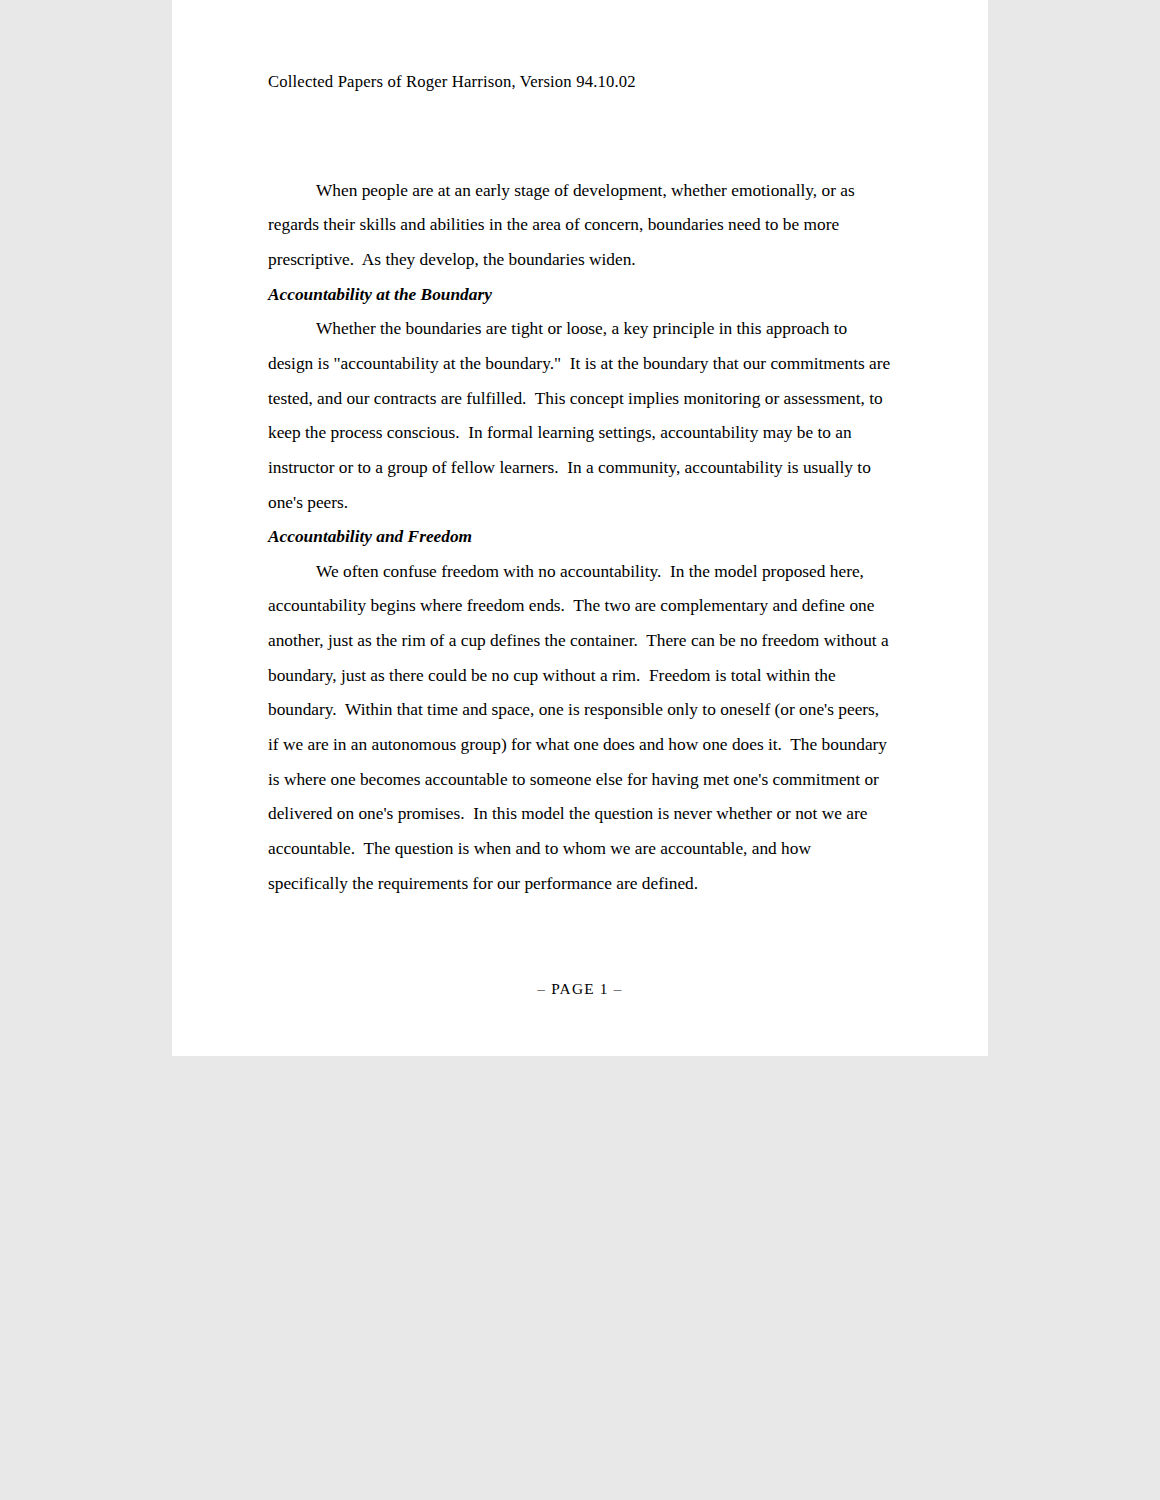Collected Papers of Roger Harrison, Version 94.10.02
When people are at an early stage of development, whether emotionally, or as regards their skills and abilities in the area of concern, boundaries need to be more prescriptive. As they develop, the boundaries widen.
Accountability at the Boundary
Whether the boundaries are tight or loose, a key principle in this approach to design is "accountability at the boundary." It is at the boundary that our commitments are tested, and our contracts are fulfilled. This concept implies monitoring or assessment, to keep the process conscious. In formal learning settings, accountability may be to an instructor or to a group of fellow learners. In a community, accountability is usually to one's peers.
Accountability and Freedom
We often confuse freedom with no accountability. In the model proposed here, accountability begins where freedom ends. The two are complementary and define one another, just as the rim of a cup defines the container. There can be no freedom without a boundary, just as there could be no cup without a rim. Freedom is total within the boundary. Within that time and space, one is responsible only to oneself (or one's peers, if we are in an autonomous group) for what one does and how one does it. The boundary is where one becomes accountable to someone else for having met one's commitment or delivered on one's promises. In this model the question is never whether or not we are accountable. The question is when and to whom we are accountable, and how specifically the requirements for our performance are defined.
– PAGE 1 –